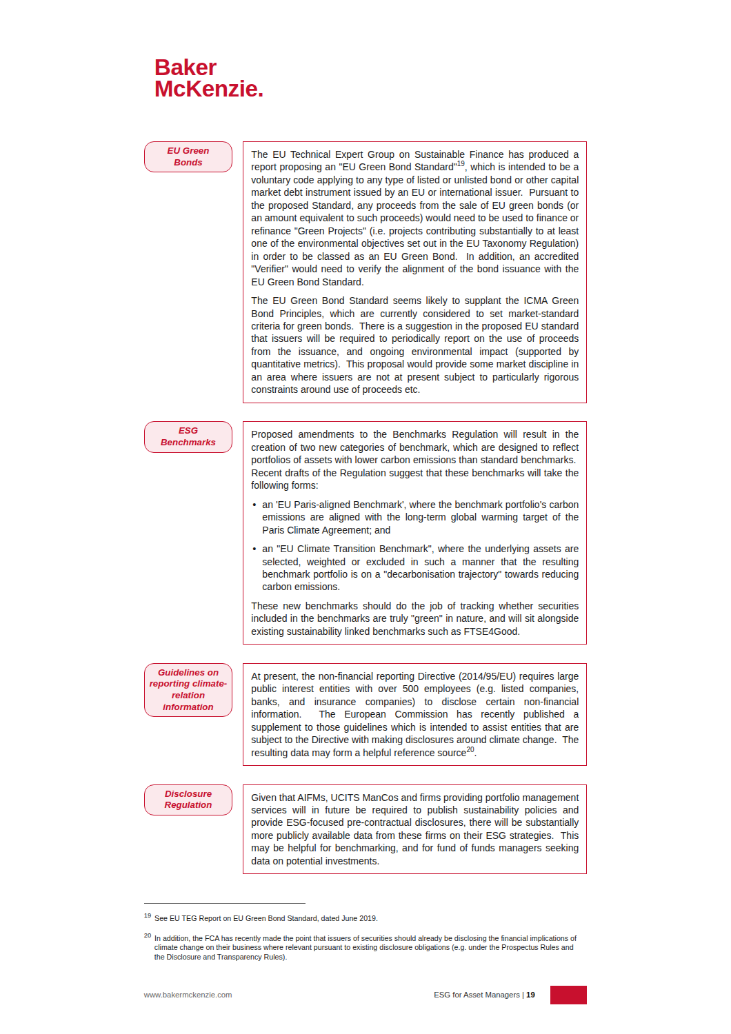Baker McKenzie.
EU Green
Bonds
The EU Technical Expert Group on Sustainable Finance has produced a report proposing an "EU Green Bond Standard"19, which is intended to be a voluntary code applying to any type of listed or unlisted bond or other capital market debt instrument issued by an EU or international issuer. Pursuant to the proposed Standard, any proceeds from the sale of EU green bonds (or an amount equivalent to such proceeds) would need to be used to finance or refinance "Green Projects" (i.e. projects contributing substantially to at least one of the environmental objectives set out in the EU Taxonomy Regulation) in order to be classed as an EU Green Bond. In addition, an accredited "Verifier" would need to verify the alignment of the bond issuance with the EU Green Bond Standard.
The EU Green Bond Standard seems likely to supplant the ICMA Green Bond Principles, which are currently considered to set market-standard criteria for green bonds. There is a suggestion in the proposed EU standard that issuers will be required to periodically report on the use of proceeds from the issuance, and ongoing environmental impact (supported by quantitative metrics). This proposal would provide some market discipline in an area where issuers are not at present subject to particularly rigorous constraints around use of proceeds etc.
ESG
Benchmarks
Proposed amendments to the Benchmarks Regulation will result in the creation of two new categories of benchmark, which are designed to reflect portfolios of assets with lower carbon emissions than standard benchmarks. Recent drafts of the Regulation suggest that these benchmarks will take the following forms:
an 'EU Paris-aligned Benchmark', where the benchmark portfolio's carbon emissions are aligned with the long-term global warming target of the Paris Climate Agreement; and
an "EU Climate Transition Benchmark", where the underlying assets are selected, weighted or excluded in such a manner that the resulting benchmark portfolio is on a "decarbonisation trajectory" towards reducing carbon emissions.
These new benchmarks should do the job of tracking whether securities included in the benchmarks are truly "green" in nature, and will sit alongside existing sustainability linked benchmarks such as FTSE4Good.
Guidelines on reporting climate-relation information
At present, the non-financial reporting Directive (2014/95/EU) requires large public interest entities with over 500 employees (e.g. listed companies, banks, and insurance companies) to disclose certain non-financial information. The European Commission has recently published a supplement to those guidelines which is intended to assist entities that are subject to the Directive with making disclosures around climate change. The resulting data may form a helpful reference source20.
Disclosure
Regulation
Given that AIFMs, UCITS ManCos and firms providing portfolio management services will in future be required to publish sustainability policies and provide ESG-focused pre-contractual disclosures, there will be substantially more publicly available data from these firms on their ESG strategies. This may be helpful for benchmarking, and for fund of funds managers seeking data on potential investments.
19 See EU TEG Report on EU Green Bond Standard, dated June 2019.
20 In addition, the FCA has recently made the point that issuers of securities should already be disclosing the financial implications of climate change on their business where relevant pursuant to existing disclosure obligations (e.g. under the Prospectus Rules and the Disclosure and Transparency Rules).
www.bakermckenzie.com
ESG for Asset Managers | 19